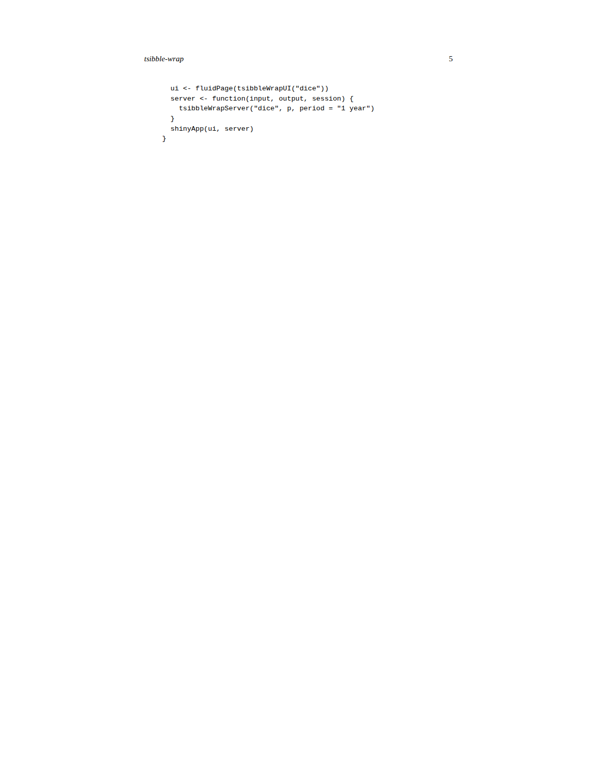tsibble-wrap 5
  ui <- fluidPage(tsibbleWrapUI("dice"))
  server <- function(input, output, session) {
    tsibbleWrapServer("dice", p, period = "1 year")
  }
  shinyApp(ui, server)
}